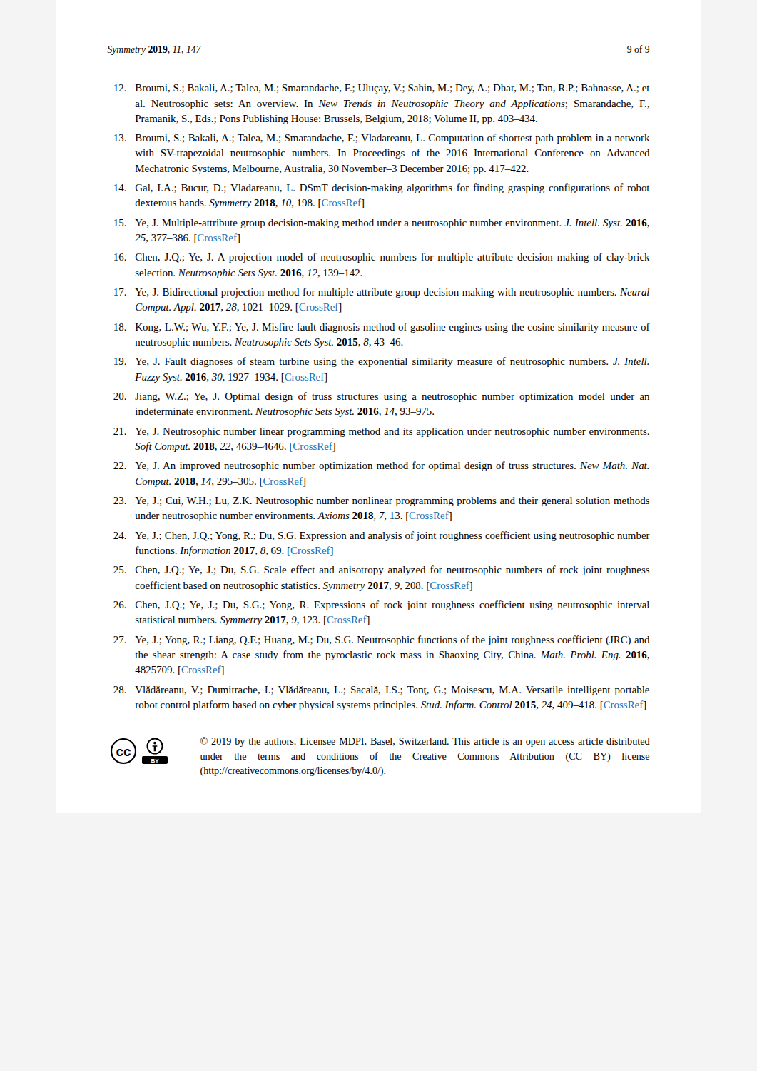Symmetry 2019, 11, 147
9 of 9
Broumi, S.; Bakali, A.; Talea, M.; Smarandache, F.; Uluçay, V.; Sahin, M.; Dey, A.; Dhar, M.; Tan, R.P.; Bahnasse, A.; et al. Neutrosophic sets: An overview. In New Trends in Neutrosophic Theory and Applications; Smarandache, F., Pramanik, S., Eds.; Pons Publishing House: Brussels, Belgium, 2018; Volume II, pp. 403–434.
Broumi, S.; Bakali, A.; Talea, M.; Smarandache, F.; Vladareanu, L. Computation of shortest path problem in a network with SV-trapezoidal neutrosophic numbers. In Proceedings of the 2016 International Conference on Advanced Mechatronic Systems, Melbourne, Australia, 30 November–3 December 2016; pp. 417–422.
Gal, I.A.; Bucur, D.; Vladareanu, L. DSmT decision-making algorithms for finding grasping configurations of robot dexterous hands. Symmetry 2018, 10, 198. [CrossRef]
Ye, J. Multiple-attribute group decision-making method under a neutrosophic number environment. J. Intell. Syst. 2016, 25, 377–386. [CrossRef]
Chen, J.Q.; Ye, J. A projection model of neutrosophic numbers for multiple attribute decision making of clay-brick selection. Neutrosophic Sets Syst. 2016, 12, 139–142.
Ye, J. Bidirectional projection method for multiple attribute group decision making with neutrosophic numbers. Neural Comput. Appl. 2017, 28, 1021–1029. [CrossRef]
Kong, L.W.; Wu, Y.F.; Ye, J. Misfire fault diagnosis method of gasoline engines using the cosine similarity measure of neutrosophic numbers. Neutrosophic Sets Syst. 2015, 8, 43–46.
Ye, J. Fault diagnoses of steam turbine using the exponential similarity measure of neutrosophic numbers. J. Intell. Fuzzy Syst. 2016, 30, 1927–1934. [CrossRef]
Jiang, W.Z.; Ye, J. Optimal design of truss structures using a neutrosophic number optimization model under an indeterminate environment. Neutrosophic Sets Syst. 2016, 14, 93–975.
Ye, J. Neutrosophic number linear programming method and its application under neutrosophic number environments. Soft Comput. 2018, 22, 4639–4646. [CrossRef]
Ye, J. An improved neutrosophic number optimization method for optimal design of truss structures. New Math. Nat. Comput. 2018, 14, 295–305. [CrossRef]
Ye, J.; Cui, W.H.; Lu, Z.K. Neutrosophic number nonlinear programming problems and their general solution methods under neutrosophic number environments. Axioms 2018, 7, 13. [CrossRef]
Ye, J.; Chen, J.Q.; Yong, R.; Du, S.G. Expression and analysis of joint roughness coefficient using neutrosophic number functions. Information 2017, 8, 69. [CrossRef]
Chen, J.Q.; Ye, J.; Du, S.G. Scale effect and anisotropy analyzed for neutrosophic numbers of rock joint roughness coefficient based on neutrosophic statistics. Symmetry 2017, 9, 208. [CrossRef]
Chen, J.Q.; Ye, J.; Du, S.G.; Yong, R. Expressions of rock joint roughness coefficient using neutrosophic interval statistical numbers. Symmetry 2017, 9, 123. [CrossRef]
Ye, J.; Yong, R.; Liang, Q.F.; Huang, M.; Du, S.G. Neutrosophic functions of the joint roughness coefficient (JRC) and the shear strength: A case study from the pyroclastic rock mass in Shaoxing City, China. Math. Probl. Eng. 2016, 4825709. [CrossRef]
Vlădăreanu, V.; Dumitrache, I.; Vlădăreanu, L.; Sacală, I.S.; Tonţ, G.; Moisescu, M.A. Versatile intelligent portable robot control platform based on cyber physical systems principles. Stud. Inform. Control 2015, 24, 409–418. [CrossRef]
cc BY
© 2019 by the authors. Licensee MDPI, Basel, Switzerland. This article is an open access article distributed under the terms and conditions of the Creative Commons Attribution (CC BY) license (http://creativecommons.org/licenses/by/4.0/).